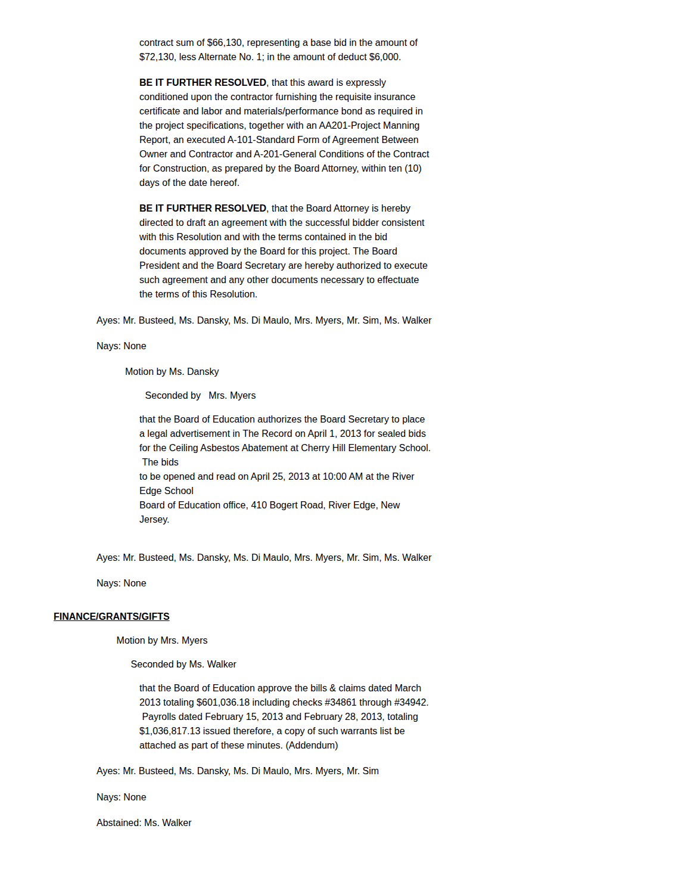contract sum of $66,130, representing a base bid in the amount of $72,130, less Alternate No. 1; in the amount of deduct $6,000.
BE IT FURTHER RESOLVED, that this award is expressly conditioned upon the contractor furnishing the requisite insurance certificate and labor and materials/performance bond as required in the project specifications, together with an AA201-Project Manning Report, an executed A-101-Standard Form of Agreement Between Owner and Contractor and A-201-General Conditions of the Contract for Construction, as prepared by the Board Attorney, within ten (10) days of the date hereof.
BE IT FURTHER RESOLVED, that the Board Attorney is hereby directed to draft an agreement with the successful bidder consistent with this Resolution and with the terms contained in the bid documents approved by the Board for this project. The Board President and the Board Secretary are hereby authorized to execute such agreement and any other documents necessary to effectuate the terms of this Resolution.
Ayes: Mr. Busteed, Ms. Dansky, Ms. Di Maulo, Mrs. Myers, Mr. Sim, Ms. Walker
Nays: None
Motion by Ms. Dansky
Seconded by Mrs. Myers
that the Board of Education authorizes the Board Secretary to place
a legal advertisement in The Record on April 1, 2013 for sealed bids
for the Ceiling Asbestos Abatement at Cherry Hill Elementary School. The bids
to be opened and read on April 25, 2013 at 10:00 AM at the River Edge School
Board of Education office, 410 Bogert Road, River Edge, New Jersey.
Ayes: Mr. Busteed, Ms. Dansky, Ms. Di Maulo, Mrs. Myers, Mr. Sim, Ms. Walker
Nays: None
FINANCE/GRANTS/GIFTS
Motion by Mrs. Myers
Seconded by Ms. Walker
that the Board of Education approve the bills & claims dated March 2013 totaling $601,036.18 including checks #34861 through #34942. Payrolls dated February 15, 2013 and February 28, 2013, totaling $1,036,817.13 issued therefore, a copy of such warrants list be attached as part of these minutes. (Addendum)
Ayes: Mr. Busteed, Ms. Dansky, Ms. Di Maulo, Mrs. Myers, Mr. Sim
Nays: None
Abstained: Ms. Walker